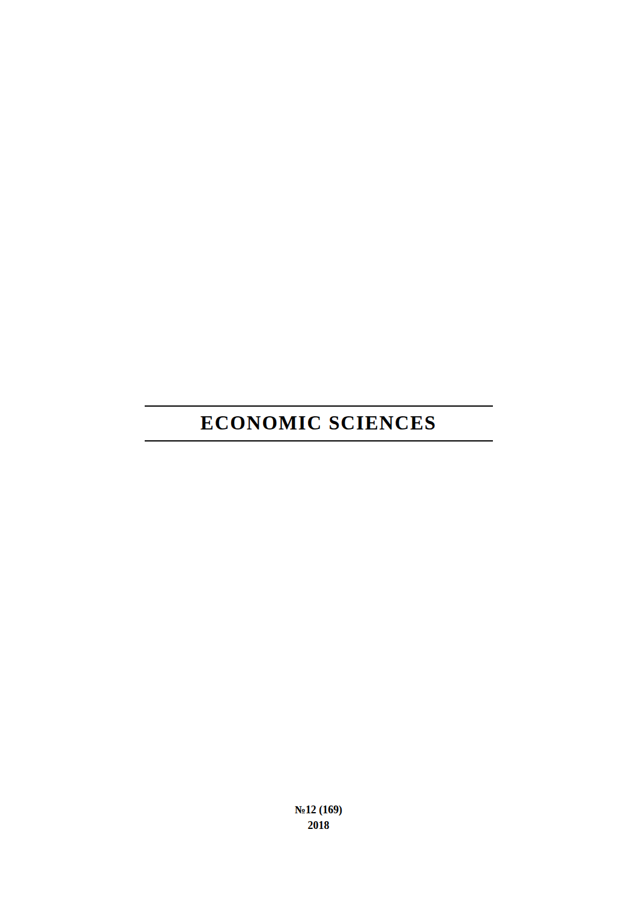Economic Sciences
№12 (169) 2018